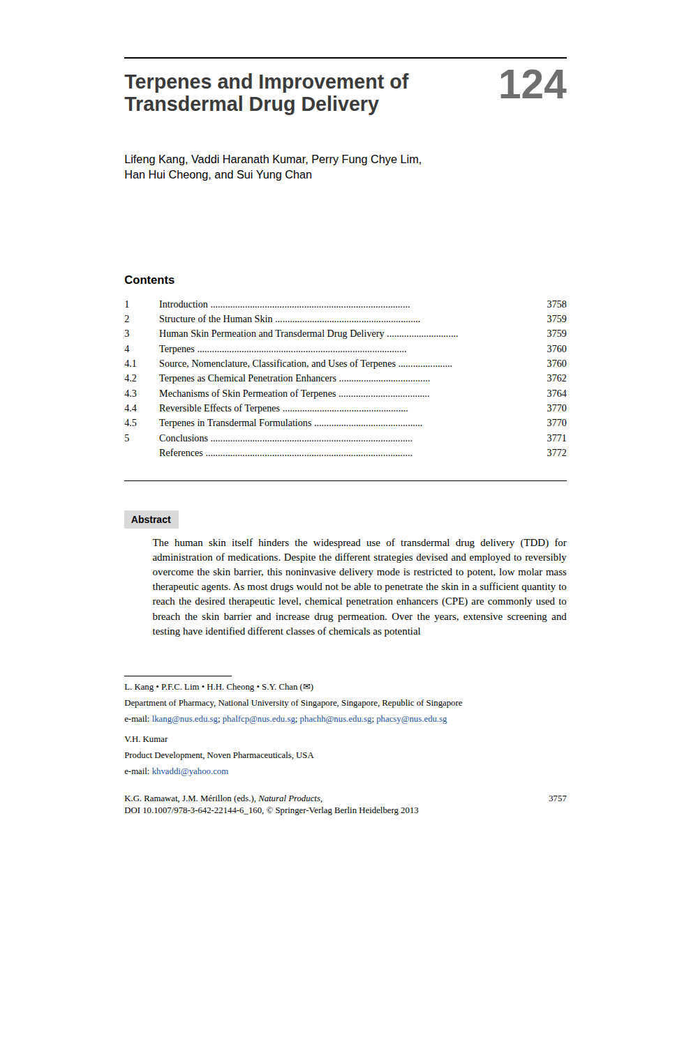Terpenes and Improvement of
Transdermal Drug Delivery
124
Lifeng Kang, Vaddi Haranath Kumar, Perry Fung Chye Lim,
Han Hui Cheong, and Sui Yung Chan
Contents
| 1 | Introduction ................................................................................. | 3758 |
| 2 | Structure of the Human Skin ........................................................... | 3759 |
| 3 | Human Skin Permeation and Transdermal Drug Delivery ............................. | 3759 |
| 4 | Terpenes ..................................................................................... | 3760 |
| 4.1 | Source, Nomenclature, Classification, and Uses of Terpenes ...................... | 3760 |
| 4.2 | Terpenes as Chemical Penetration Enhancers ..................................... | 3762 |
| 4.3 | Mechanisms of Skin Permeation of Terpenes ..................................... | 3764 |
| 4.4 | Reversible Effects of Terpenes ................................................... | 3770 |
| 4.5 | Terpenes in Transdermal Formulations ............................................ | 3770 |
| 5 | Conclusions .................................................................................. | 3771 |
| | References .................................................................................... | 3772 |
Abstract
The human skin itself hinders the widespread use of transdermal drug delivery (TDD) for administration of medications. Despite the different strategies devised and employed to reversibly overcome the skin barrier, this noninvasive delivery mode is restricted to potent, low molar mass therapeutic agents. As most drugs would not be able to penetrate the skin in a sufficient quantity to reach the desired therapeutic level, chemical penetration enhancers (CPE) are commonly used to breach the skin barrier and increase drug permeation. Over the years, extensive screening and testing have identified different classes of chemicals as potential
L. Kang • P.F.C. Lim • H.H. Cheong • S.Y. Chan (✉)
Department of Pharmacy, National University of Singapore, Singapore, Republic of Singapore
e-mail: lkang@nus.edu.sg; phalfcp@nus.edu.sg; phachh@nus.edu.sg; phacsy@nus.edu.sg
V.H. Kumar
Product Development, Noven Pharmaceuticals, USA
e-mail: khvaddi@yahoo.com
3757
K.G. Ramawat, J.M. Mérillon (eds.), Natural Products,
DOI 10.1007/978-3-642-22144-6_160, © Springer-Verlag Berlin Heidelberg 2013